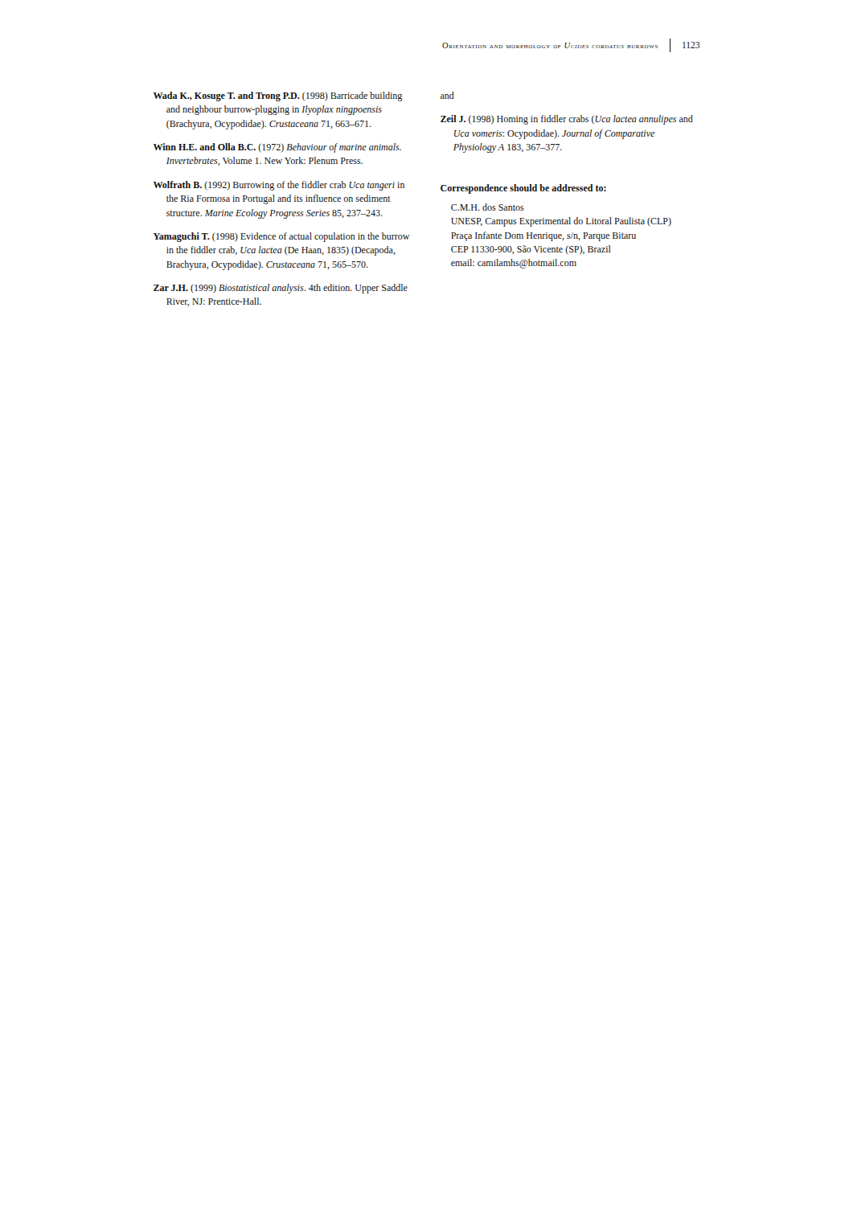Orientation and morphology of Ucides cordatus burrows 1123
Wada K., Kosuge T. and Trong P.D. (1998) Barricade building and neighbour burrow-plugging in Ilyoplax ningpoensis (Brachyura, Ocypodidae). Crustaceana 71, 663–671.
Winn H.E. and Olla B.C. (1972) Behaviour of marine animals. Invertebrates, Volume 1. New York: Plenum Press.
Wolfrath B. (1992) Burrowing of the fiddler crab Uca tangeri in the Ria Formosa in Portugal and its influence on sediment structure. Marine Ecology Progress Series 85, 237–243.
Yamaguchi T. (1998) Evidence of actual copulation in the burrow in the fiddler crab, Uca lactea (De Haan, 1835) (Decapoda, Brachyura, Ocypodidae). Crustaceana 71, 565–570.
Zar J.H. (1999) Biostatistical analysis. 4th edition. Upper Saddle River, NJ: Prentice-Hall.
and
Zeil J. (1998) Homing in fiddler crabs (Uca lactea annulipes and Uca vomeris: Ocypodidae). Journal of Comparative Physiology A 183, 367–377.
Correspondence should be addressed to:
C.M.H. dos Santos
UNESP, Campus Experimental do Litoral Paulista (CLP)
Praça Infante Dom Henrique, s/n, Parque Bitaru
CEP 11330-900, São Vicente (SP), Brazil
email: camilamhs@hotmail.com